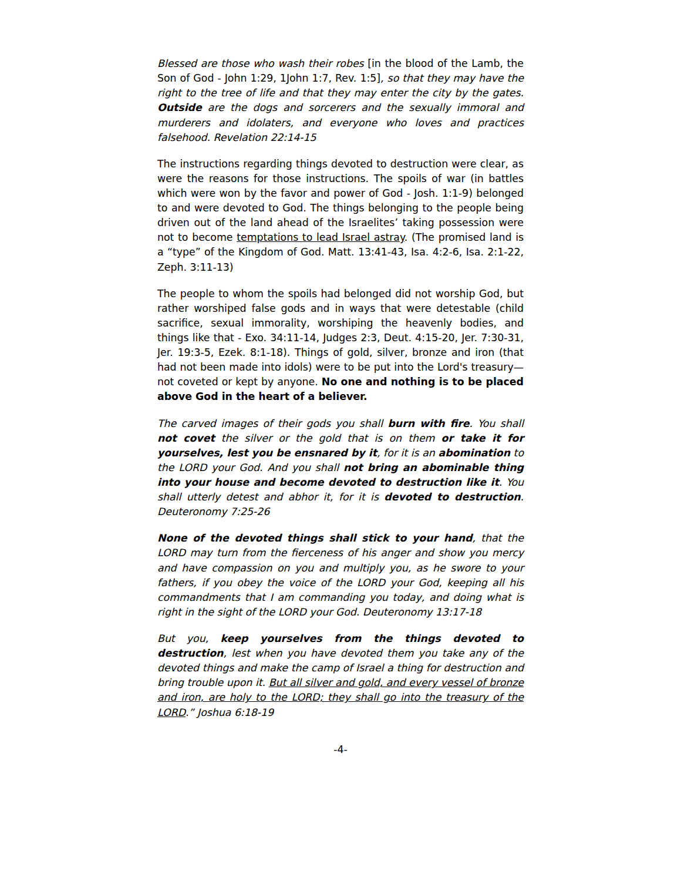Blessed are those who wash their robes [in the blood of the Lamb, the Son of God - John 1:29, 1John 1:7, Rev. 1:5], so that they may have the right to the tree of life and that they may enter the city by the gates. Outside are the dogs and sorcerers and the sexually immoral and murderers and idolaters, and everyone who loves and practices falsehood. Revelation 22:14-15
The instructions regarding things devoted to destruction were clear, as were the reasons for those instructions. The spoils of war (in battles which were won by the favor and power of God - Josh. 1:1-9) belonged to and were devoted to God. The things belonging to the people being driven out of the land ahead of the Israelites’ taking possession were not to become temptations to lead Israel astray. (The promised land is a “type” of the Kingdom of God. Matt. 13:41-43, Isa. 4:2-6, Isa. 2:1-22, Zeph. 3:11-13)
The people to whom the spoils had belonged did not worship God, but rather worshiped false gods and in ways that were detestable (child sacrifice, sexual immorality, worshiping the heavenly bodies, and things like that - Exo. 34:11-14, Judges 2:3, Deut. 4:15-20, Jer. 7:30-31, Jer. 19:3-5, Ezek. 8:1-18). Things of gold, silver, bronze and iron (that had not been made into idols) were to be put into the Lord's treasury—not coveted or kept by anyone. No one and nothing is to be placed above God in the heart of a believer.
The carved images of their gods you shall burn with fire. You shall not covet the silver or the gold that is on them or take it for yourselves, lest you be ensnared by it, for it is an abomination to the LORD your God. And you shall not bring an abominable thing into your house and become devoted to destruction like it. You shall utterly detest and abhor it, for it is devoted to destruction. Deuteronomy 7:25-26
None of the devoted things shall stick to your hand, that the LORD may turn from the fierceness of his anger and show you mercy and have compassion on you and multiply you, as he swore to your fathers, if you obey the voice of the LORD your God, keeping all his commandments that I am commanding you today, and doing what is right in the sight of the LORD your God. Deuteronomy 13:17-18
But you, keep yourselves from the things devoted to destruction, lest when you have devoted them you take any of the devoted things and make the camp of Israel a thing for destruction and bring trouble upon it. But all silver and gold, and every vessel of bronze and iron, are holy to the LORD; they shall go into the treasury of the LORD.” Joshua 6:18-19
-4-